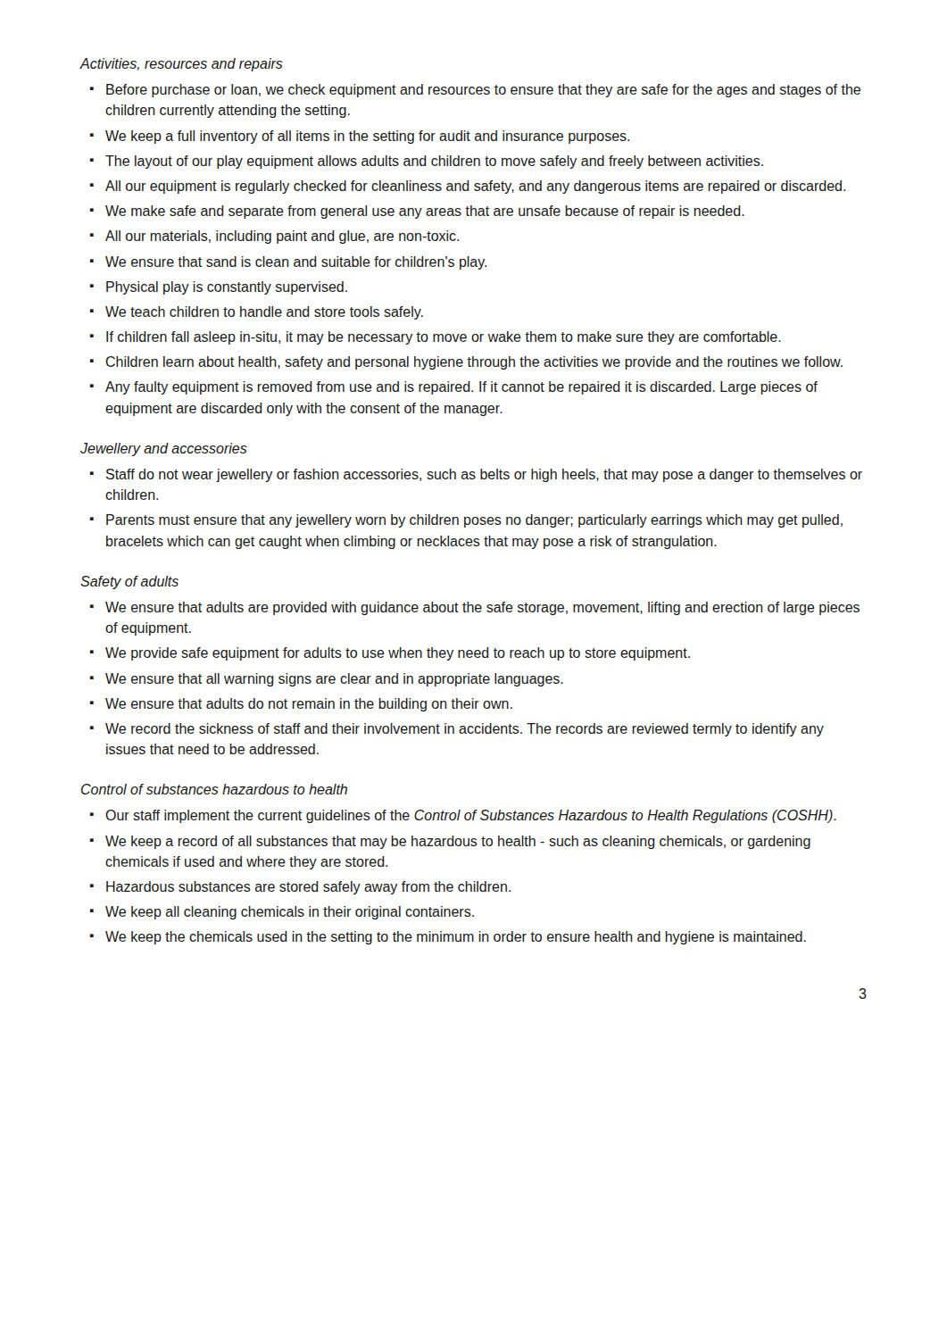Activities, resources and repairs
Before purchase or loan, we check equipment and resources to ensure that they are safe for the ages and stages of the children currently attending the setting.
We keep a full inventory of all items in the setting for audit and insurance purposes.
The layout of our play equipment allows adults and children to move safely and freely between activities.
All our equipment is regularly checked for cleanliness and safety, and any dangerous items are repaired or discarded.
We make safe and separate from general use any areas that are unsafe because of repair is needed.
All our materials, including paint and glue, are non-toxic.
We ensure that sand is clean and suitable for children's play.
Physical play is constantly supervised.
We teach children to handle and store tools safely.
If children fall asleep in-situ, it may be necessary to move or wake them to make sure they are comfortable.
Children learn about health, safety and personal hygiene through the activities we provide and the routines we follow.
Any faulty equipment is removed from use and is repaired. If it cannot be repaired it is discarded. Large pieces of equipment are discarded only with the consent of the manager.
Jewellery and accessories
Staff do not wear jewellery or fashion accessories, such as belts or high heels, that may pose a danger to themselves or children.
Parents must ensure that any jewellery worn by children poses no danger; particularly earrings which may get pulled, bracelets which can get caught when climbing or necklaces that may pose a risk of strangulation.
Safety of adults
We ensure that adults are provided with guidance about the safe storage, movement, lifting and erection of large pieces of equipment.
We provide safe equipment for adults to use when they need to reach up to store equipment.
We ensure that all warning signs are clear and in appropriate languages.
We ensure that adults do not remain in the building on their own.
We record the sickness of staff and their involvement in accidents. The records are reviewed termly to identify any issues that need to be addressed.
Control of substances hazardous to health
Our staff implement the current guidelines of the Control of Substances Hazardous to Health Regulations (COSHH).
We keep a record of all substances that may be hazardous to health - such as cleaning chemicals, or gardening chemicals if used and where they are stored.
Hazardous substances are stored safely away from the children.
We keep all cleaning chemicals in their original containers.
We keep the chemicals used in the setting to the minimum in order to ensure health and hygiene is maintained.
3